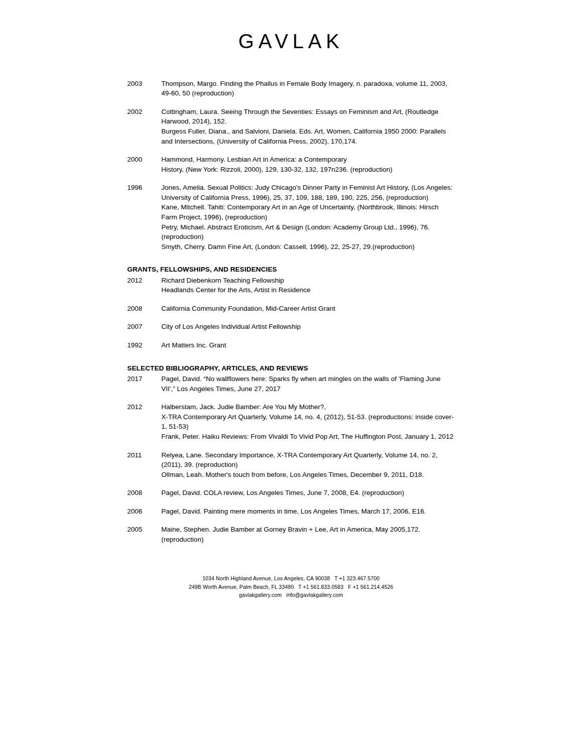GAVLAK
2003
Thompson, Margo. Finding the Phallus in Female Body Imagery, n. paradoxa, volume 11, 2003, 49-60, 50 (reproduction)
2002
Cottingham, Laura. Seeing Through the Seventies: Essays on Feminism and Art, (Routledge Harwood, 2014), 152.
Burgess Fuller, Diana., and Salvioni, Daniela. Eds. Art, Women, California 1950 2000: Parallels and Intersections, (University of California Press, 2002), 170,174.
2000
Hammond, Harmony. Lesbian Art in America: a Contemporary
History, (New York: Rizzoli, 2000), 129, 130-32, 132, 197n236. (reproduction)
1996
Jones, Amelia. Sexual Politics: Judy Chicago's Dinner Party in Feminist Art History, (Los Angeles: University of California Press, 1996), 25, 37, 109, 188, 189, 190, 225, 256, (reproduction)
Kane, Mitchell. Tahiti: Contemporary Art in an Age of Uncertainty, (Northbrook, Illinois: Hirsch Farm Project, 1996), (reproduction)
Petry, Michael. Abstract Eroticism, Art & Design (London: Academy Group Ltd., 1996), 76. (reproduction)
Smyth, Cherry. Damn Fine Art, (London: Cassell, 1996), 22, 25-27, 29.(reproduction)
GRANTS, FELLOWSHIPS, AND RESIDENCIES
2012
Richard Diebenkorn Teaching Fellowship
Headlands Center for the Arts, Artist in Residence
2008
California Community Foundation, Mid-Career Artist Grant
2007
City of Los Angeles Individual Artist Fellowship
1992
Art Matters Inc. Grant
SELECTED BIBLIOGRAPHY, ARTICLES, AND REVIEWS
2017
Pagel, David. “No wallflowers here: Sparks fly when art mingles on the walls of 'Flaming June VII',” Los Angeles Times, June 27, 2017
2012
Halberstam, Jack. Judie Bamber: Are You My Mother?,
X-TRA Contemporary Art Quarterly, Volume 14, no. 4, (2012), 51-53. (reproductions: inside cover-1, 51-53)
Frank, Peter. Haiku Reviews: From Vivaldi To Vivid Pop Art, The Huffington Post, January 1, 2012
2011
Relyea, Lane. Secondary Importance, X-TRA Contemporary Art Quarterly, Volume 14, no. 2, (2011), 39. (reproduction)
Ollman, Leah. Mother's touch from before, Los Angeles Times, December 9, 2011, D18.
2008
Pagel, David. COLA review, Los Angeles Times, June 7, 2008, E4. (reproduction)
2006
Pagel, David. Painting mere moments in time, Los Angeles Times, March 17, 2006, E16.
2005
Maine, Stephen. Judie Bamber at Gorney Bravin + Lee, Art in America, May 2005,172. (reproduction)
1034 North Highland Avenue, Los Angeles, CA 90038 T +1 323.467.5700
249B Worth Avenue, Palm Beach, FL 33480 T +1 561.833.0583 F +1 561.214.4526
gavlakgallery.com info@gavlakgallery.com